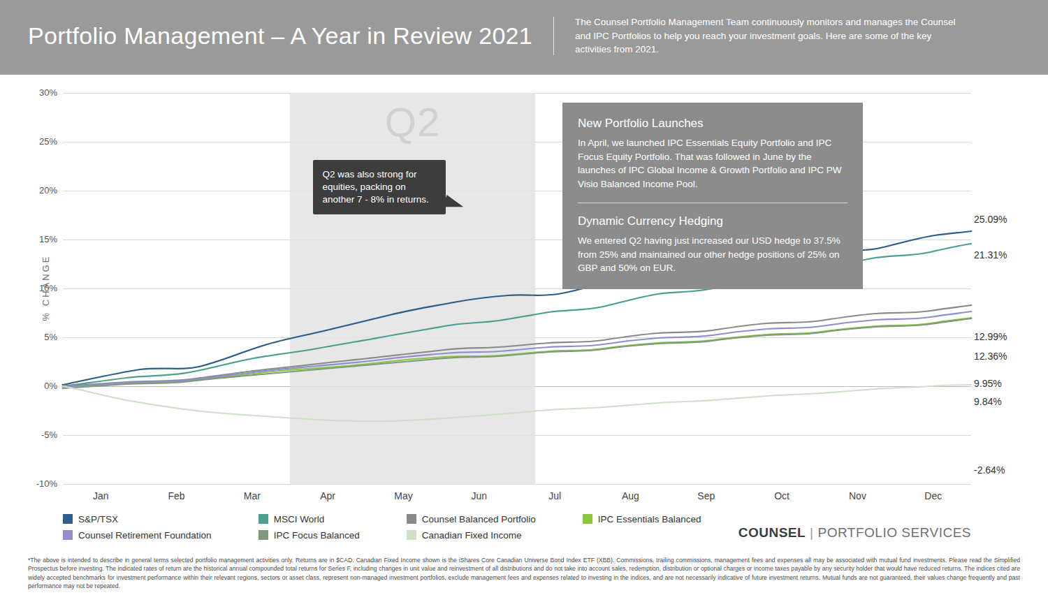Portfolio Management – A Year in Review 2021
The Counsel Portfolio Management Team continuously monitors and manages the Counsel and IPC Portfolios to help you reach your investment goals. Here are some of the key activities from 2021.
% CHANGE
30%
25%
20%
15%
10%
5%
0%
-5%
-10%
Q2
Q2 was also strong for equities, packing on another 7 - 8% in returns.
New Portfolio Launches
In April, we launched IPC Essentials Equity Portfolio and IPC Focus Equity Portfolio. That was followed in June by the launches of IPC Global Income & Growth Portfolio and IPC PW Visio Balanced Income Pool.
Dynamic Currency Hedging
We entered Q2 having just increased our USD hedge to 37.5% from 25% and maintained our other hedge positions of 25% on GBP and 50% on EUR.
25.09% 21.31% 12.99% 12.36% 9.95% 9.84% -2.64%
Jan
Feb
Mar
Apr
May
Jun
Jul
Aug
Sep
Oct
Nov
Dec
S&P/TSX
MSCI World
Counsel Balanced Portfolio
IPC Essentials Balanced
Counsel Retirement Foundation
IPC Focus Balanced
Canadian Fixed Income
COUNSEL|PORTFOLIO SERVICES
*The above is intended to describe in general terms selected portfolio management activities only. Returns are in $CAD. Canadian Fixed Income shown is the iShares Core Canadian Universe Bond Index ETF (XBB). Commissions, trailing commissions, management fees and expenses all may be associated with mutual fund investments. Please read the Simplified Prospectus before investing. The indicated rates of return are the historical annual compounded total returns for Series F, including changes in unit value and reinvestment of all distributions and do not take into account sales, redemption, distribution or optional charges or income taxes payable by any security holder that would have reduced returns. The indices cited are widely accepted benchmarks for investment performance within their relevant regions, sectors or asset class, represent non-managed investment portfolios, exclude management fees and expenses related to investing in the indices, and are not necessarily indicative of future investment returns. Mutual funds are not guaranteed, their values change frequently and past performance may not be repeated.